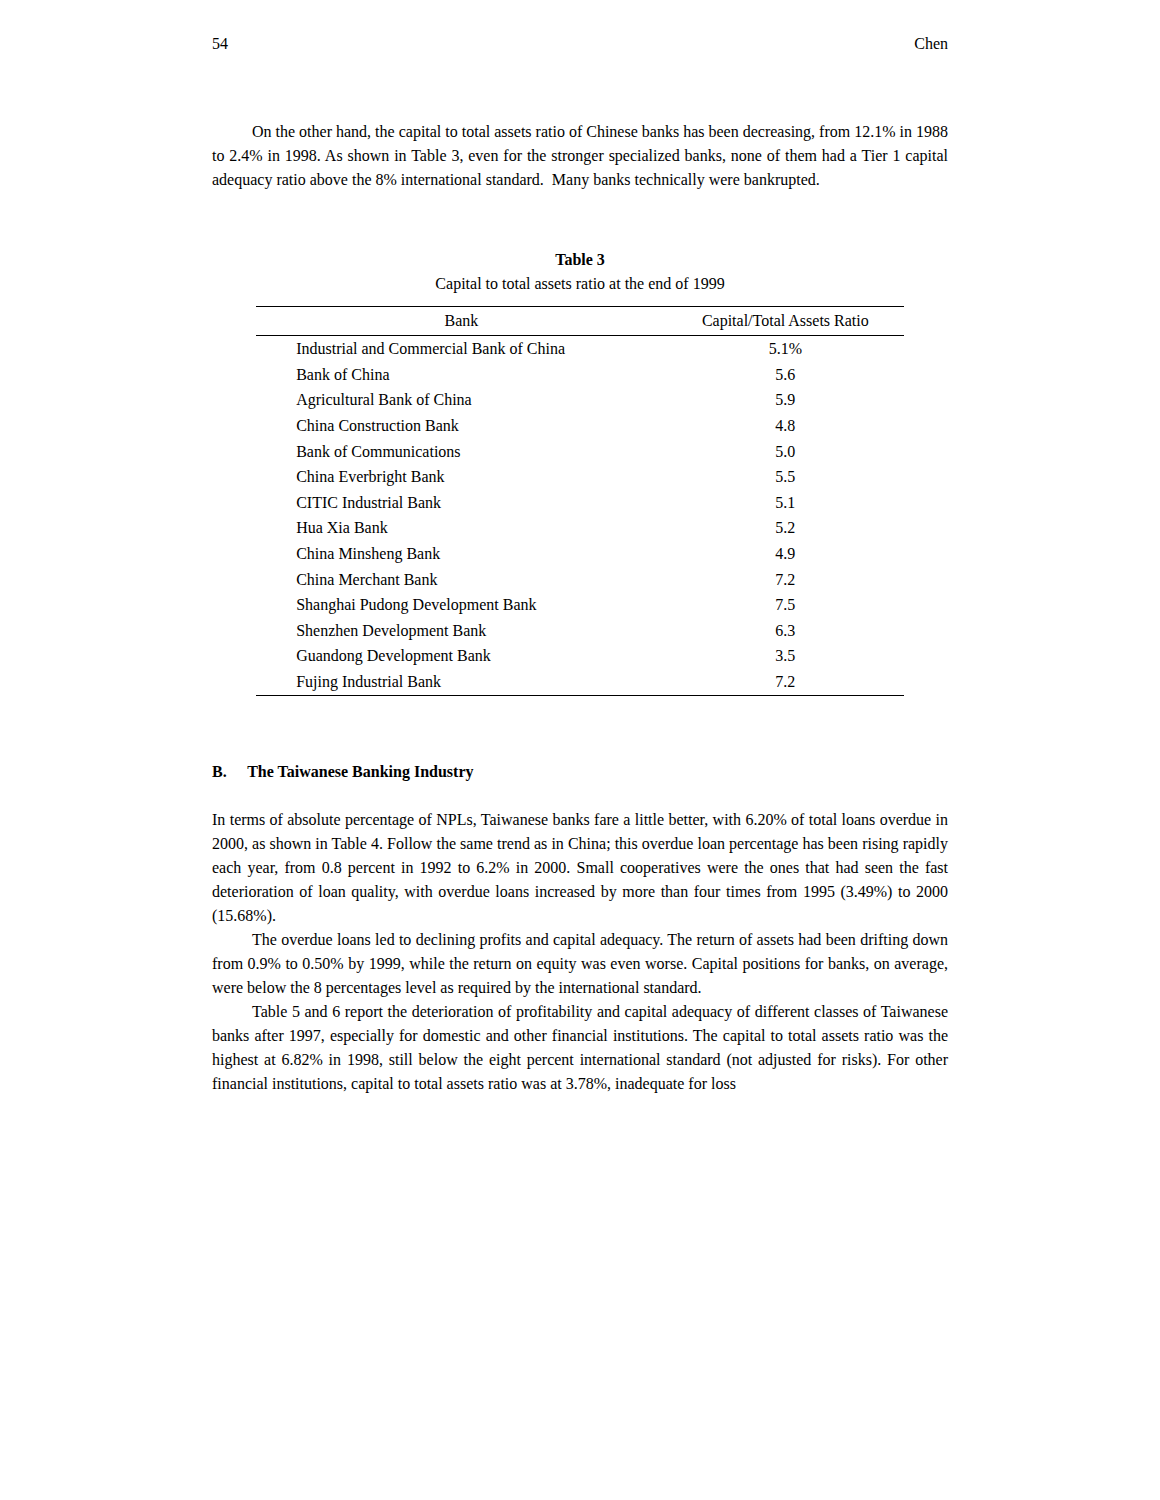54 Chen
On the other hand, the capital to total assets ratio of Chinese banks has been decreasing, from 12.1% in 1988 to 2.4% in 1998. As shown in Table 3, even for the stronger specialized banks, none of them had a Tier 1 capital adequacy ratio above the 8% international standard. Many banks technically were bankrupted.
Table 3 Capital to total assets ratio at the end of 1999
| Bank | Capital/Total Assets Ratio |
| --- | --- |
| Industrial and Commercial Bank of China | 5.1% |
| Bank of China | 5.6 |
| Agricultural Bank of China | 5.9 |
| China Construction Bank | 4.8 |
| Bank of Communications | 5.0 |
| China Everbright Bank | 5.5 |
| CITIC Industrial Bank | 5.1 |
| Hua Xia Bank | 5.2 |
| China Minsheng Bank | 4.9 |
| China Merchant Bank | 7.2 |
| Shanghai Pudong Development Bank | 7.5 |
| Shenzhen Development Bank | 6.3 |
| Guandong Development Bank | 3.5 |
| Fujing Industrial Bank | 7.2 |
B. The Taiwanese Banking Industry
In terms of absolute percentage of NPLs, Taiwanese banks fare a little better, with 6.20% of total loans overdue in 2000, as shown in Table 4. Follow the same trend as in China; this overdue loan percentage has been rising rapidly each year, from 0.8 percent in 1992 to 6.2% in 2000. Small cooperatives were the ones that had seen the fast deterioration of loan quality, with overdue loans increased by more than four times from 1995 (3.49%) to 2000 (15.68%).
The overdue loans led to declining profits and capital adequacy. The return of assets had been drifting down from 0.9% to 0.50% by 1999, while the return on equity was even worse. Capital positions for banks, on average, were below the 8 percentages level as required by the international standard.
Table 5 and 6 report the deterioration of profitability and capital adequacy of different classes of Taiwanese banks after 1997, especially for domestic and other financial institutions. The capital to total assets ratio was the highest at 6.82% in 1998, still below the eight percent international standard (not adjusted for risks). For other financial institutions, capital to total assets ratio was at 3.78%, inadequate for loss